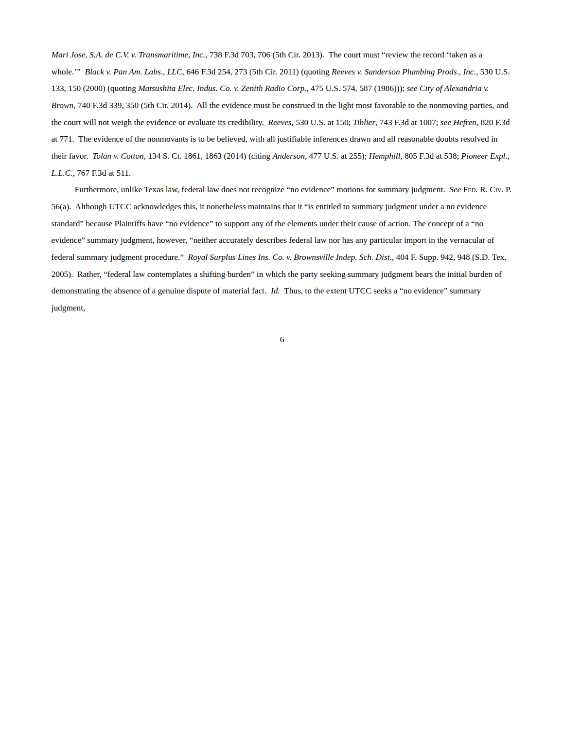Mari Jose, S.A. de C.V. v. Transmaritime, Inc., 738 F.3d 703, 706 (5th Cir. 2013). The court must “review the record ‘taken as a whole.’” Black v. Pan Am. Labs., LLC, 646 F.3d 254, 273 (5th Cir. 2011) (quoting Reeves v. Sanderson Plumbing Prods., Inc., 530 U.S. 133, 150 (2000) (quoting Matsushita Elec. Indus. Co. v. Zenith Radio Corp., 475 U.S. 574, 587 (1986))); see City of Alexandria v. Brown, 740 F.3d 339, 350 (5th Cir. 2014). All the evidence must be construed in the light most favorable to the nonmoving parties, and the court will not weigh the evidence or evaluate its credibility. Reeves, 530 U.S. at 150; Tiblier, 743 F.3d at 1007; see Hefren, 820 F.3d at 771. The evidence of the nonmovants is to be believed, with all justifiable inferences drawn and all reasonable doubts resolved in their favor. Tolan v. Cotton, 134 S. Ct. 1861, 1863 (2014) (citing Anderson, 477 U.S. at 255); Hemphill, 805 F.3d at 538; Pioneer Expl., L.L.C., 767 F.3d at 511.
Furthermore, unlike Texas law, federal law does not recognize “no evidence” motions for summary judgment. See Fed. R. Civ. P. 56(a). Although UTCC acknowledges this, it nonetheless maintains that it “is entitled to summary judgment under a no evidence standard” because Plaintiffs have “no evidence” to support any of the elements under their cause of action. The concept of a “no evidence” summary judgment, however, “neither accurately describes federal law nor has any particular import in the vernacular of federal summary judgment procedure.” Royal Surplus Lines Ins. Co. v. Brownsville Indep. Sch. Dist., 404 F. Supp. 942, 948 (S.D. Tex. 2005). Rather, “federal law contemplates a shifting burden” in which the party seeking summary judgment bears the initial burden of demonstrating the absence of a genuine dispute of material fact. Id. Thus, to the extent UTCC seeks a “no evidence” summary judgment,
6